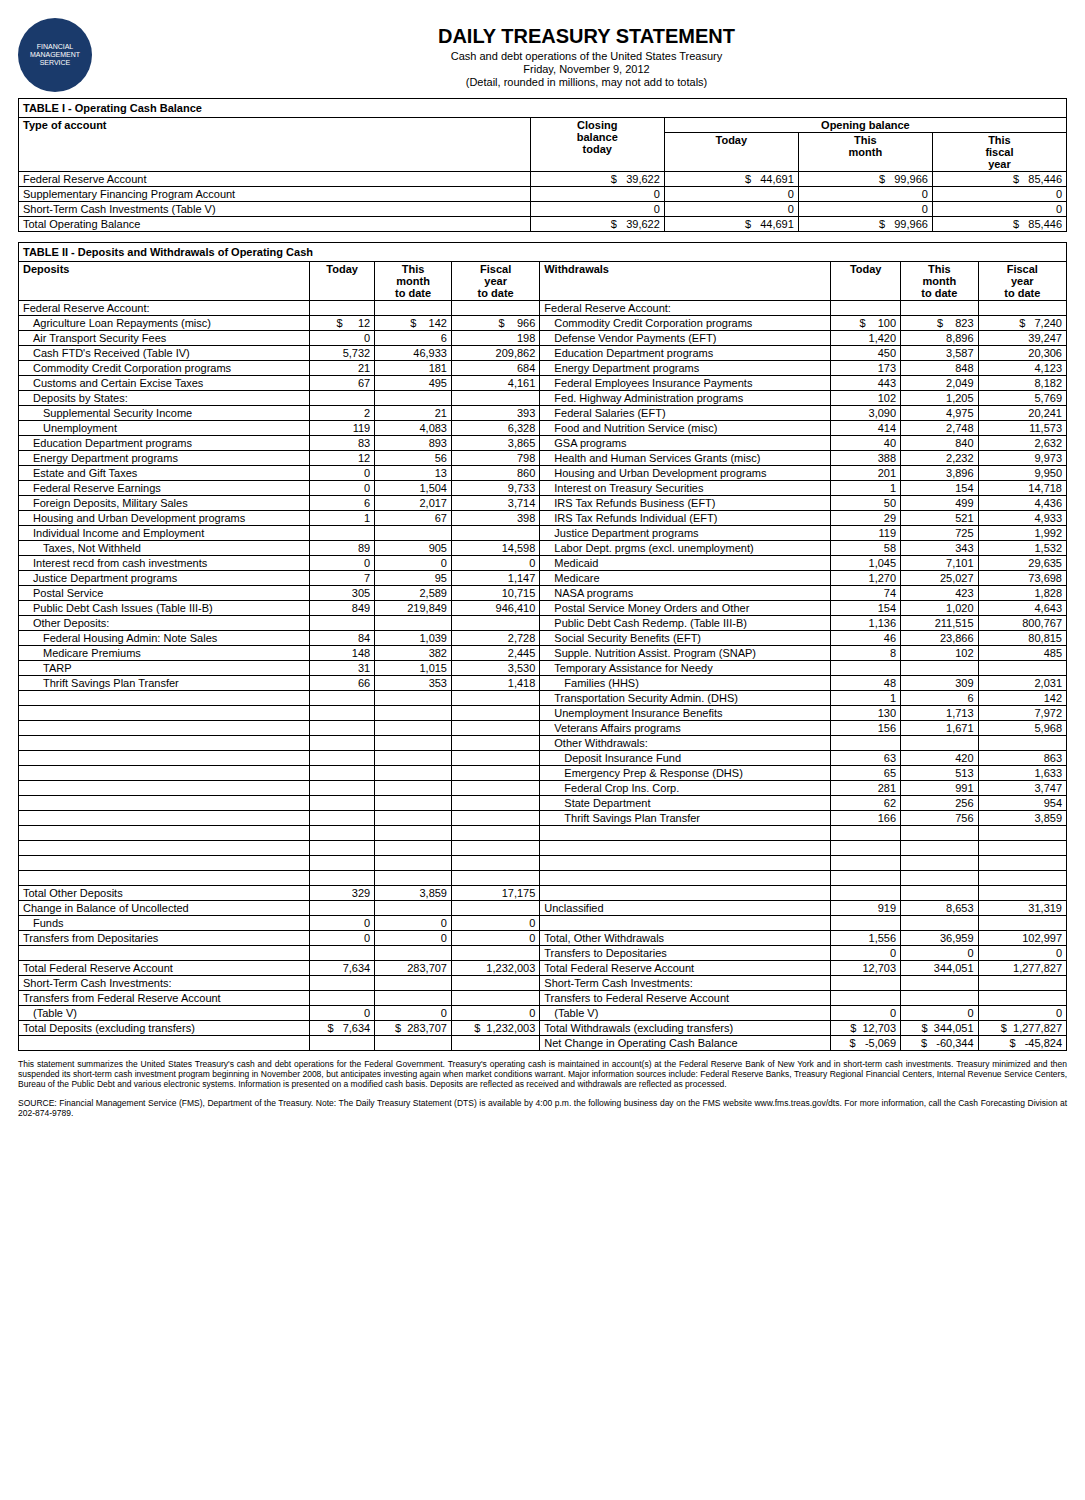FINANCIAL
MANAGEMENT
SERVICE
DAILY TREASURY STATEMENT
Cash and debt operations of the United States Treasury
Friday, November 9, 2012
(Detail, rounded in millions, may not add to totals)
TABLE I - Operating Cash Balance
| Type of account | Closing balance today | Opening balance |
| --- | --- | --- |
| Today | This month | This fiscal year |
| Federal Reserve Account | $ 39,622 | $ 44,691 | $ 99,966 | $ 85,446 |
| Supplementary Financing Program Account | 0 | 0 | 0 | 0 |
| Short-Term Cash Investments (Table V) | 0 | 0 | 0 | 0 |
| Total Operating Balance | $ 39,622 | $ 44,691 | $ 99,966 | $ 85,446 |
TABLE II - Deposits and Withdrawals of Operating Cash
| Deposits | Today | This month to date | Fiscal year to date | Withdrawals | Today | This month to date | Fiscal year to date |
| --- | --- | --- | --- | --- | --- | --- | --- |
| Federal Reserve Account: | | | | Federal Reserve Account: | | | |
| Agriculture Loan Repayments (misc) | $ 12 | $ 142 | $ 966 | Commodity Credit Corporation programs | $ 100 | $ 823 | $ 7,240 |
| Air Transport Security Fees | 0 | 6 | 198 | Defense Vendor Payments (EFT) | 1,420 | 8,896 | 39,247 |
| Cash FTD's Received (Table IV) | 5,732 | 46,933 | 209,862 | Education Department programs | 450 | 3,587 | 20,306 |
| Commodity Credit Corporation programs | 21 | 181 | 684 | Energy Department programs | 173 | 848 | 4,123 |
| Customs and Certain Excise Taxes | 67 | 495 | 4,161 | Federal Employees Insurance Payments | 443 | 2,049 | 8,182 |
| Deposits by States: | | | | Fed. Highway Administration programs | 102 | 1,205 | 5,769 |
| Supplemental Security Income | 2 | 21 | 393 | Federal Salaries (EFT) | 3,090 | 4,975 | 20,241 |
| Unemployment | 119 | 4,083 | 6,328 | Food and Nutrition Service (misc) | 414 | 2,748 | 11,573 |
| Education Department programs | 83 | 893 | 3,865 | GSA programs | 40 | 840 | 2,632 |
| Energy Department programs | 12 | 56 | 798 | Health and Human Services Grants (misc) | 388 | 2,232 | 9,973 |
| Estate and Gift Taxes | 0 | 13 | 860 | Housing and Urban Development programs | 201 | 3,896 | 9,950 |
| Federal Reserve Earnings | 0 | 1,504 | 9,733 | Interest on Treasury Securities | 1 | 154 | 14,718 |
| Foreign Deposits, Military Sales | 6 | 2,017 | 3,714 | IRS Tax Refunds Business (EFT) | 50 | 499 | 4,436 |
| Housing and Urban Development programs | 1 | 67 | 398 | IRS Tax Refunds Individual (EFT) | 29 | 521 | 4,933 |
| Individual Income and Employment | | | | Justice Department programs | 119 | 725 | 1,992 |
| Taxes, Not Withheld | 89 | 905 | 14,598 | Labor Dept. prgms (excl. unemployment) | 58 | 343 | 1,532 |
| Interest recd from cash investments | 0 | 0 | 0 | Medicaid | 1,045 | 7,101 | 29,635 |
| Justice Department programs | 7 | 95 | 1,147 | Medicare | 1,270 | 25,027 | 73,698 |
| Postal Service | 305 | 2,589 | 10,715 | NASA programs | 74 | 423 | 1,828 |
| Public Debt Cash Issues (Table III-B) | 849 | 219,849 | 946,410 | Postal Service Money Orders and Other | 154 | 1,020 | 4,643 |
| Other Deposits: | | | | Public Debt Cash Redemp. (Table III-B) | 1,136 | 211,515 | 800,767 |
| Federal Housing Admin: Note Sales | 84 | 1,039 | 2,728 | Social Security Benefits (EFT) | 46 | 23,866 | 80,815 |
| Medicare Premiums | 148 | 382 | 2,445 | Supple. Nutrition Assist. Program (SNAP) | 8 | 102 | 485 |
| TARP | 31 | 1,015 | 3,530 | Temporary Assistance for Needy | | | |
| Thrift Savings Plan Transfer | 66 | 353 | 1,418 | Families (HHS) | 48 | 309 | 2,031 |
| | | | | Transportation Security Admin. (DHS) | 1 | 6 | 142 |
| | | | | Unemployment Insurance Benefits | 130 | 1,713 | 7,972 |
| | | | | Veterans Affairs programs | 156 | 1,671 | 5,968 |
| | | | | Other Withdrawals: | | | |
| | | | | Deposit Insurance Fund | 63 | 420 | 863 |
| | | | | Emergency Prep & Response (DHS) | 65 | 513 | 1,633 |
| | | | | Federal Crop Ins. Corp. | 281 | 991 | 3,747 |
| | | | | State Department | 62 | 256 | 954 |
| | | | | Thrift Savings Plan Transfer | 166 | 756 | 3,859 |
| Total Other Deposits | 329 | 3,859 | 17,175 | | | | |
| Change in Balance of Uncollected | | | | Unclassified | 919 | 8,653 | 31,319 |
| Funds | 0 | 0 | 0 | | | | |
| Transfers from Depositaries | 0 | 0 | 0 | Total, Other Withdrawals | 1,556 | 36,959 | 102,997 |
| | | | | Transfers to Depositaries | 0 | 0 | 0 |
| Total Federal Reserve Account | 7,634 | 283,707 | 1,232,003 | Total Federal Reserve Account | 12,703 | 344,051 | 1,277,827 |
| Short-Term Cash Investments: | | | | Short-Term Cash Investments: | | | |
| Transfers from Federal Reserve Account | | | | Transfers to Federal Reserve Account | | | |
| (Table V) | 0 | 0 | 0 | (Table V) | 0 | 0 | 0 |
| Total Deposits (excluding transfers) | $ 7,634 | $ 283,707 | $ 1,232,003 | Total Withdrawals (excluding transfers) | $ 12,703 | $ 344,051 | $ 1,277,827 |
| | | | | Net Change in Operating Cash Balance | $ -5,069 | $ -60,344 | $ -45,824 |
This statement summarizes the United States Treasury's cash and debt operations for the Federal Government. Treasury's operating cash is maintained in account(s) at the Federal Reserve Bank of New York and in short-term cash investments. Treasury minimized and then suspended its short-term cash investment program beginning in November 2008, but anticipates investing again when market conditions warrant. Major information sources include: Federal Reserve Banks, Treasury Regional Financial Centers, Internal Revenue Service Centers, Bureau of the Public Debt and various electronic systems. Information is presented on a modified cash basis. Deposits are reflected as received and withdrawals are reflected as processed.
SOURCE: Financial Management Service (FMS), Department of the Treasury. Note: The Daily Treasury Statement (DTS) is available by 4:00 p.m. the following business day on the FMS website www.fms.treas.gov/dts. For more information, call the Cash Forecasting Division at 202-874-9789.